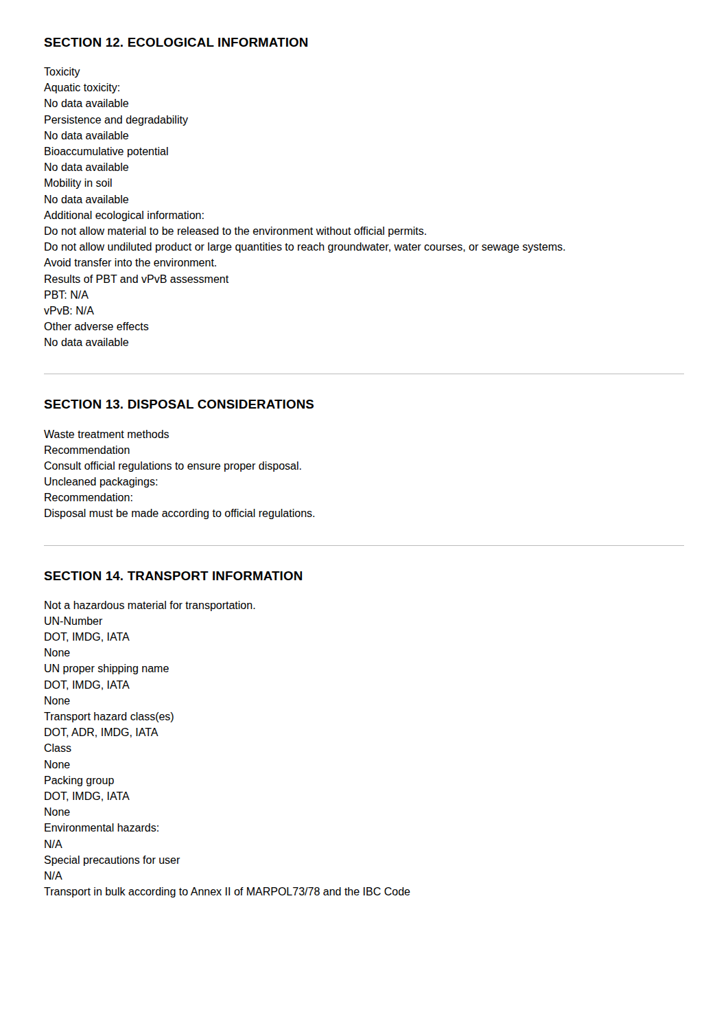SECTION 12. ECOLOGICAL INFORMATION
Toxicity
Aquatic toxicity:
No data available
Persistence and degradability
No data available
Bioaccumulative potential
No data available
Mobility in soil
No data available
Additional ecological information:
Do not allow material to be released to the environment without official permits.
Do not allow undiluted product or large quantities to reach groundwater, water courses, or sewage systems.
Avoid transfer into the environment.
Results of PBT and vPvB assessment
PBT: N/A
vPvB: N/A
Other adverse effects
No data available
SECTION 13. DISPOSAL CONSIDERATIONS
Waste treatment methods
Recommendation
Consult official regulations to ensure proper disposal.
Uncleaned packagings:
Recommendation:
Disposal must be made according to official regulations.
SECTION 14. TRANSPORT INFORMATION
Not a hazardous material for transportation.
UN-Number
DOT, IMDG, IATA
None
UN proper shipping name
DOT, IMDG, IATA
None
Transport hazard class(es)
DOT, ADR, IMDG, IATA
Class
None
Packing group
DOT, IMDG, IATA
None
Environmental hazards:
N/A
Special precautions for user
N/A
Transport in bulk according to Annex II of MARPOL73/78 and the IBC Code